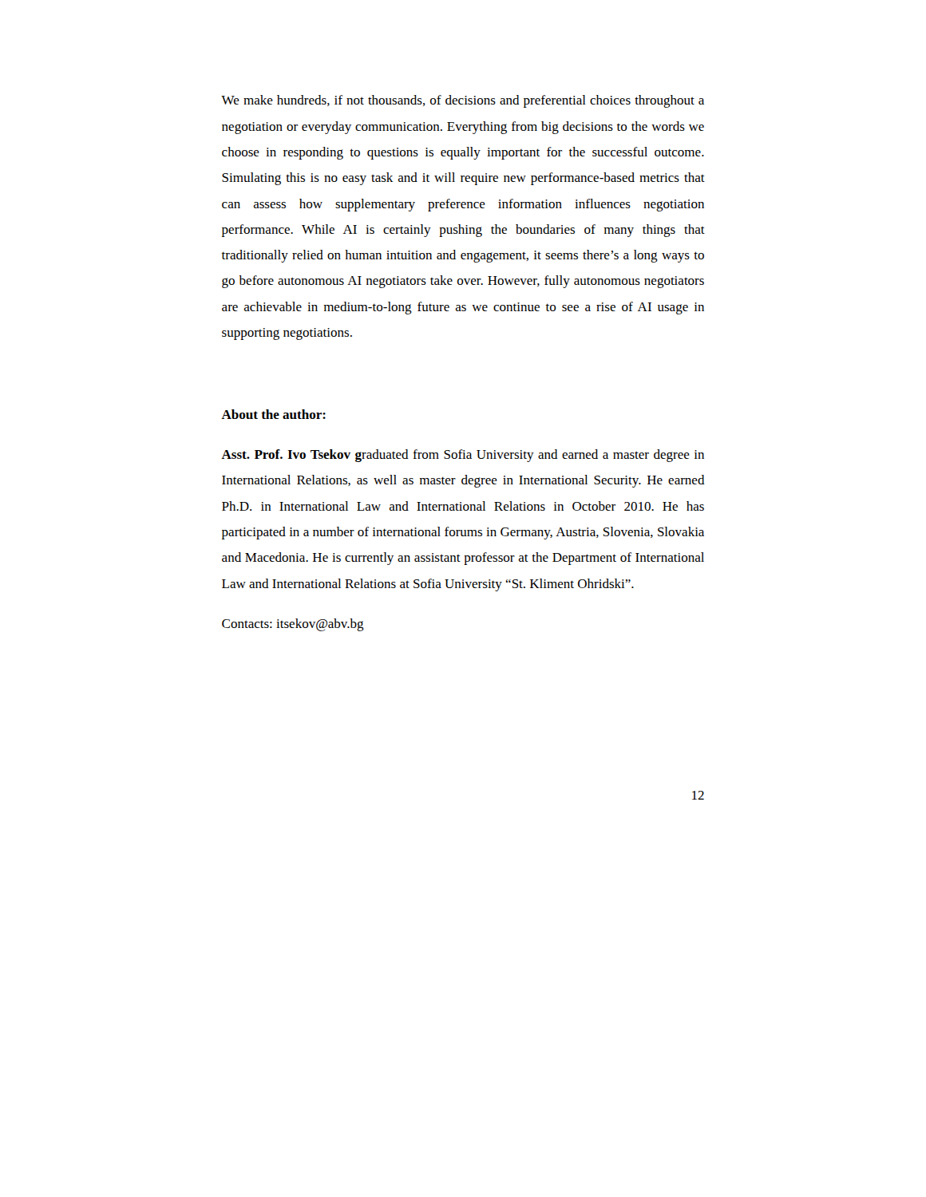We make hundreds, if not thousands, of decisions and preferential choices throughout a negotiation or everyday communication. Everything from big decisions to the words we choose in responding to questions is equally important for the successful outcome. Simulating this is no easy task and it will require new performance-based metrics that can assess how supplementary preference information influences negotiation performance. While AI is certainly pushing the boundaries of many things that traditionally relied on human intuition and engagement, it seems there’s a long ways to go before autonomous AI negotiators take over. However, fully autonomous negotiators are achievable in medium-to-long future as we continue to see a rise of AI usage in supporting negotiations.
About the author:
Asst. Prof. Ivo Tsekov graduated from Sofia University and earned a master degree in International Relations, as well as master degree in International Security. He earned Ph.D. in International Law and International Relations in October 2010. He has participated in a number of international forums in Germany, Austria, Slovenia, Slovakia and Macedonia. He is currently an assistant professor at the Department of International Law and International Relations at Sofia University “St. Kliment Ohridski”.
Contacts: itsekov@abv.bg
12